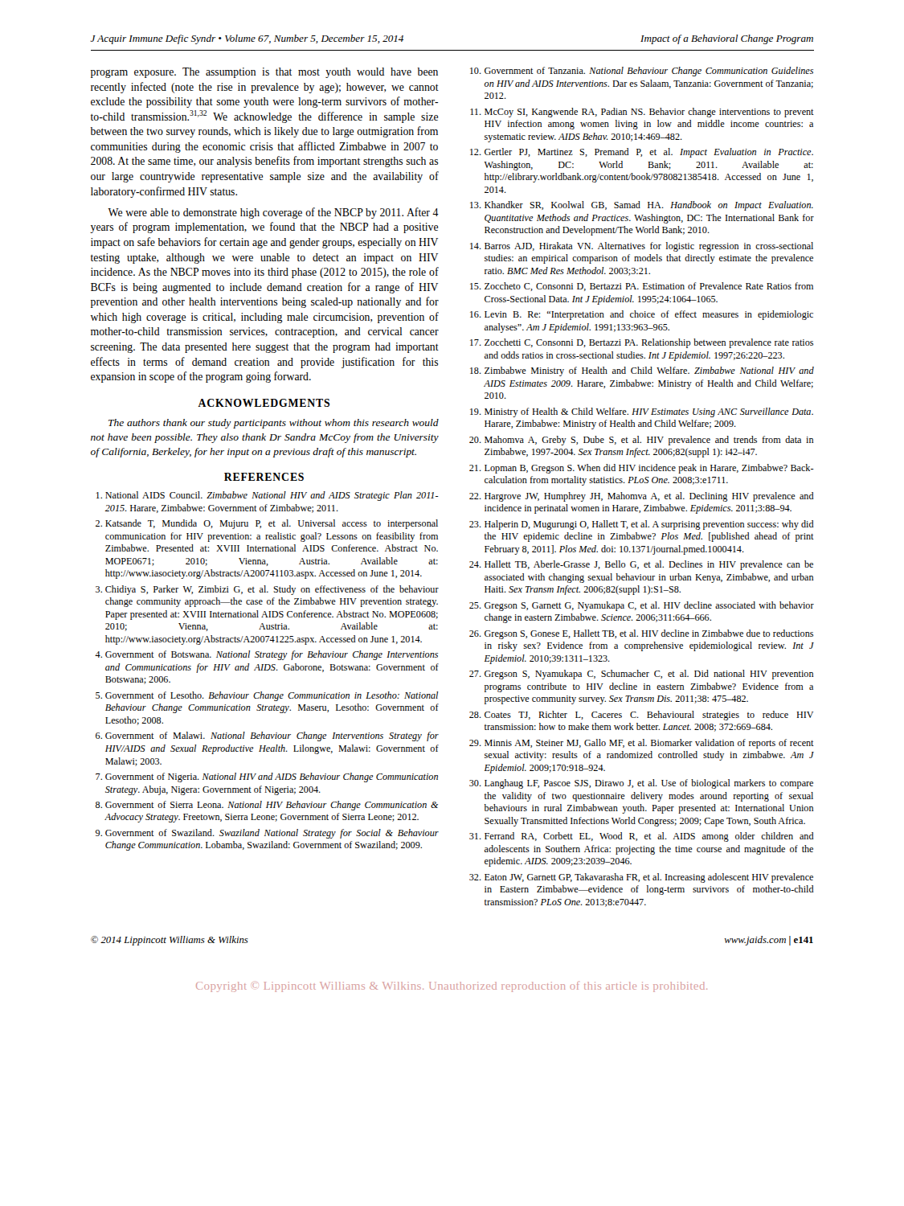J Acquir Immune Defic Syndr • Volume 67, Number 5, December 15, 2014 Impact of a Behavioral Change Program
program exposure. The assumption is that most youth would have been recently infected (note the rise in prevalence by age); however, we cannot exclude the possibility that some youth were long-term survivors of mother-to-child transmission.31,32 We acknowledge the difference in sample size between the two survey rounds, which is likely due to large outmigration from communities during the economic crisis that afflicted Zimbabwe in 2007 to 2008. At the same time, our analysis benefits from important strengths such as our large countrywide representative sample size and the availability of laboratory-confirmed HIV status.
We were able to demonstrate high coverage of the NBCP by 2011. After 4 years of program implementation, we found that the NBCP had a positive impact on safe behaviors for certain age and gender groups, especially on HIV testing uptake, although we were unable to detect an impact on HIV incidence. As the NBCP moves into its third phase (2012 to 2015), the role of BCFs is being augmented to include demand creation for a range of HIV prevention and other health interventions being scaled-up nationally and for which high coverage is critical, including male circumcision, prevention of mother-to-child transmission services, contraception, and cervical cancer screening. The data presented here suggest that the program had important effects in terms of demand creation and provide justification for this expansion in scope of the program going forward.
Acknowledgments
The authors thank our study participants without whom this research would not have been possible. They also thank Dr Sandra McCoy from the University of California, Berkeley, for her input on a previous draft of this manuscript.
References
National AIDS Council. Zimbabwe National HIV and AIDS Strategic Plan 2011-2015. Harare, Zimbabwe: Government of Zimbabwe; 2011.
Katsande T, Mundida O, Mujuru P, et al. Universal access to interpersonal communication for HIV prevention: a realistic goal? Lessons on feasibility from Zimbabwe. Presented at: XVIII International AIDS Conference. Abstract No. MOPE0671; 2010; Vienna, Austria. Available at: http://www.iasociety.org/Abstracts/A200741103.aspx. Accessed on June 1, 2014.
Chidiya S, Parker W, Zimbizi G, et al. Study on effectiveness of the behaviour change community approach—the case of the Zimbabwe HIV prevention strategy. Paper presented at: XVIII International AIDS Conference. Abstract No. MOPE0608; 2010; Vienna, Austria. Available at: http://www.iasociety.org/Abstracts/A200741225.aspx. Accessed on June 1, 2014.
Government of Botswana. National Strategy for Behaviour Change Interventions and Communications for HIV and AIDS. Gaborone, Botswana: Government of Botswana; 2006.
Government of Lesotho. Behaviour Change Communication in Lesotho: National Behaviour Change Communication Strategy. Maseru, Lesotho: Government of Lesotho; 2008.
Government of Malawi. National Behaviour Change Interventions Strategy for HIV/AIDS and Sexual Reproductive Health. Lilongwe, Malawi: Government of Malawi; 2003.
Government of Nigeria. National HIV and AIDS Behaviour Change Communication Strategy. Abuja, Nigera: Government of Nigeria; 2004.
Government of Sierra Leona. National HIV Behaviour Change Communication & Advocacy Strategy. Freetown, Sierra Leone; Government of Sierra Leone; 2012.
Government of Swaziland. Swaziland National Strategy for Social & Behaviour Change Communication. Lobamba, Swaziland: Government of Swaziland; 2009.
Government of Tanzania. National Behaviour Change Communication Guidelines on HIV and AIDS Interventions. Dar es Salaam, Tanzania: Government of Tanzania; 2012.
McCoy SI, Kangwende RA, Padian NS. Behavior change interventions to prevent HIV infection among women living in low and middle income countries: a systematic review. AIDS Behav. 2010;14:469–482.
Gertler PJ, Martinez S, Premand P, et al. Impact Evaluation in Practice. Washington, DC: World Bank; 2011. Available at: http://elibrary.worldbank.org/content/book/9780821385418. Accessed on June 1, 2014.
Khandker SR, Koolwal GB, Samad HA. Handbook on Impact Evaluation. Quantitative Methods and Practices. Washington, DC: The International Bank for Reconstruction and Development/The World Bank; 2010.
Barros AJD, Hirakata VN. Alternatives for logistic regression in cross-sectional studies: an empirical comparison of models that directly estimate the prevalence ratio. BMC Med Res Methodol. 2003;3:21.
Zoccheto C, Consonni D, Bertazzi PA. Estimation of Prevalence Rate Ratios from Cross-Sectional Data. Int J Epidemiol. 1995;24:1064–1065.
Levin B. Re: “Interpretation and choice of effect measures in epidemiologic analyses”. Am J Epidemiol. 1991;133:963–965.
Zocchetti C, Consonni D, Bertazzi PA. Relationship between prevalence rate ratios and odds ratios in cross-sectional studies. Int J Epidemiol. 1997;26:220–223.
Zimbabwe Ministry of Health and Child Welfare. Zimbabwe National HIV and AIDS Estimates 2009. Harare, Zimbabwe: Ministry of Health and Child Welfare; 2010.
Ministry of Health & Child Welfare. HIV Estimates Using ANC Surveillance Data. Harare, Zimbabwe: Ministry of Health and Child Welfare; 2009.
Mahomva A, Greby S, Dube S, et al. HIV prevalence and trends from data in Zimbabwe, 1997-2004. Sex Transm Infect. 2006;82(suppl 1): i42–i47.
Lopman B, Gregson S. When did HIV incidence peak in Harare, Zimbabwe? Back-calculation from mortality statistics. PLoS One. 2008;3:e1711.
Hargrove JW, Humphrey JH, Mahomva A, et al. Declining HIV prevalence and incidence in perinatal women in Harare, Zimbabwe. Epidemics. 2011;3:88–94.
Halperin D, Mugurungi O, Hallett T, et al. A surprising prevention success: why did the HIV epidemic decline in Zimbabwe? Plos Med. [published ahead of print February 8, 2011]. Plos Med. doi: 10.1371/journal.pmed.1000414.
Hallett TB, Aberle-Grasse J, Bello G, et al. Declines in HIV prevalence can be associated with changing sexual behaviour in urban Kenya, Zimbabwe, and urban Haiti. Sex Transm Infect. 2006;82(suppl 1):S1–S8.
Gregson S, Garnett G, Nyamukapa C, et al. HIV decline associated with behavior change in eastern Zimbabwe. Science. 2006;311:664–666.
Gregson S, Gonese E, Hallett TB, et al. HIV decline in Zimbabwe due to reductions in risky sex? Evidence from a comprehensive epidemiological review. Int J Epidemiol. 2010;39:1311–1323.
Gregson S, Nyamukapa C, Schumacher C, et al. Did national HIV prevention programs contribute to HIV decline in eastern Zimbabwe? Evidence from a prospective community survey. Sex Transm Dis. 2011;38: 475–482.
Coates TJ, Richter L, Caceres C. Behavioural strategies to reduce HIV transmission: how to make them work better. Lancet. 2008; 372:669–684.
Minnis AM, Steiner MJ, Gallo MF, et al. Biomarker validation of reports of recent sexual activity: results of a randomized controlled study in zimbabwe. Am J Epidemiol. 2009;170:918–924.
Langhaug LF, Pascoe SJS, Dirawo J, et al. Use of biological markers to compare the validity of two questionnaire delivery modes around reporting of sexual behaviours in rural Zimbabwean youth. Paper presented at: International Union Sexually Transmitted Infections World Congress; 2009; Cape Town, South Africa.
Ferrand RA, Corbett EL, Wood R, et al. AIDS among older children and adolescents in Southern Africa: projecting the time course and magnitude of the epidemic. AIDS. 2009;23:2039–2046.
Eaton JW, Garnett GP, Takavarasha FR, et al. Increasing adolescent HIV prevalence in Eastern Zimbabwe—evidence of long-term survivors of mother-to-child transmission? PLoS One. 2013;8:e70447.
© 2014 Lippincott Williams & Wilkins www.jaids.com | e141
Copyright © Lippincott Williams & Wilkins. Unauthorized reproduction of this article is prohibited.